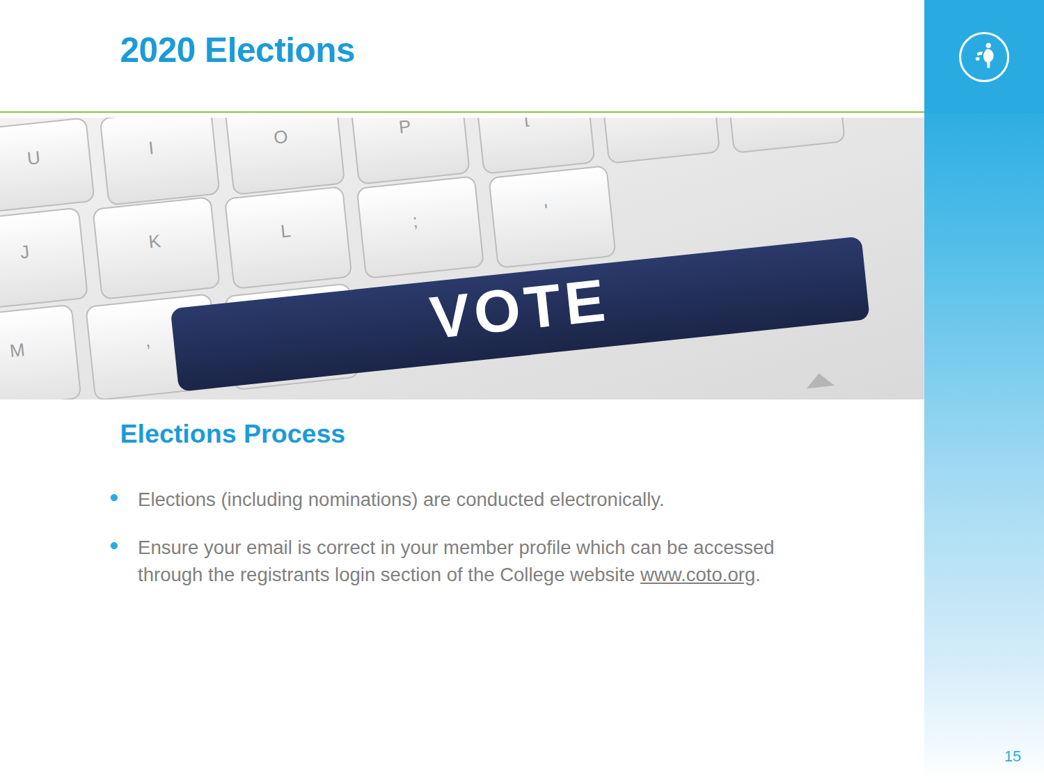2020 Elections
U I O P [ ] K J K L ; ' M , . VOTE
Elections Process
Elections (including nominations) are conducted electronically.
Ensure your email is correct in your member profile which can be accessed through the registrants login section of the College website www.coto.org.
15